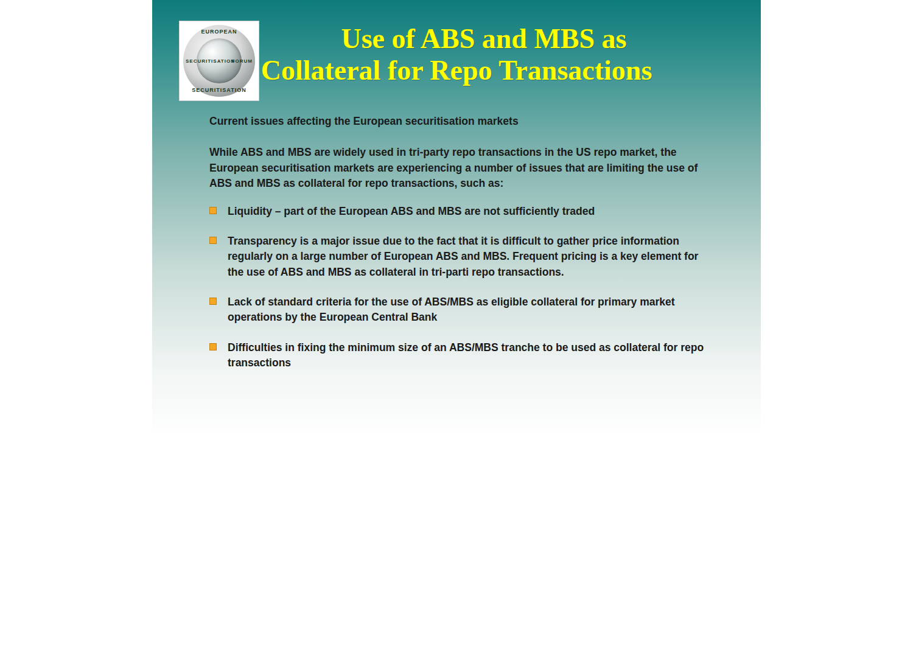EUROPEAN SECURITISATION FORUM SECURITISATION
Use of ABS and MBS as Collateral for Repo Transactions
Current issues affecting the European securitisation markets
While ABS and MBS are widely used in tri-party repo transactions in the US repo market, the European securitisation markets are experiencing a number of issues that are limiting the use of ABS and MBS as collateral for repo transactions, such as:
Liquidity – part of the European ABS and MBS are not sufficiently traded
Transparency is a major issue due to the fact that it is difficult to gather price information regularly on a large number of European ABS and MBS. Frequent pricing is a key element for the use of ABS and MBS as collateral in tri-parti repo transactions.
Lack of standard criteria for the use of ABS/MBS as eligible collateral for primary market operations by the European Central Bank
Difficulties in fixing the minimum size of an ABS/MBS tranche to be used as collateral for repo transactions